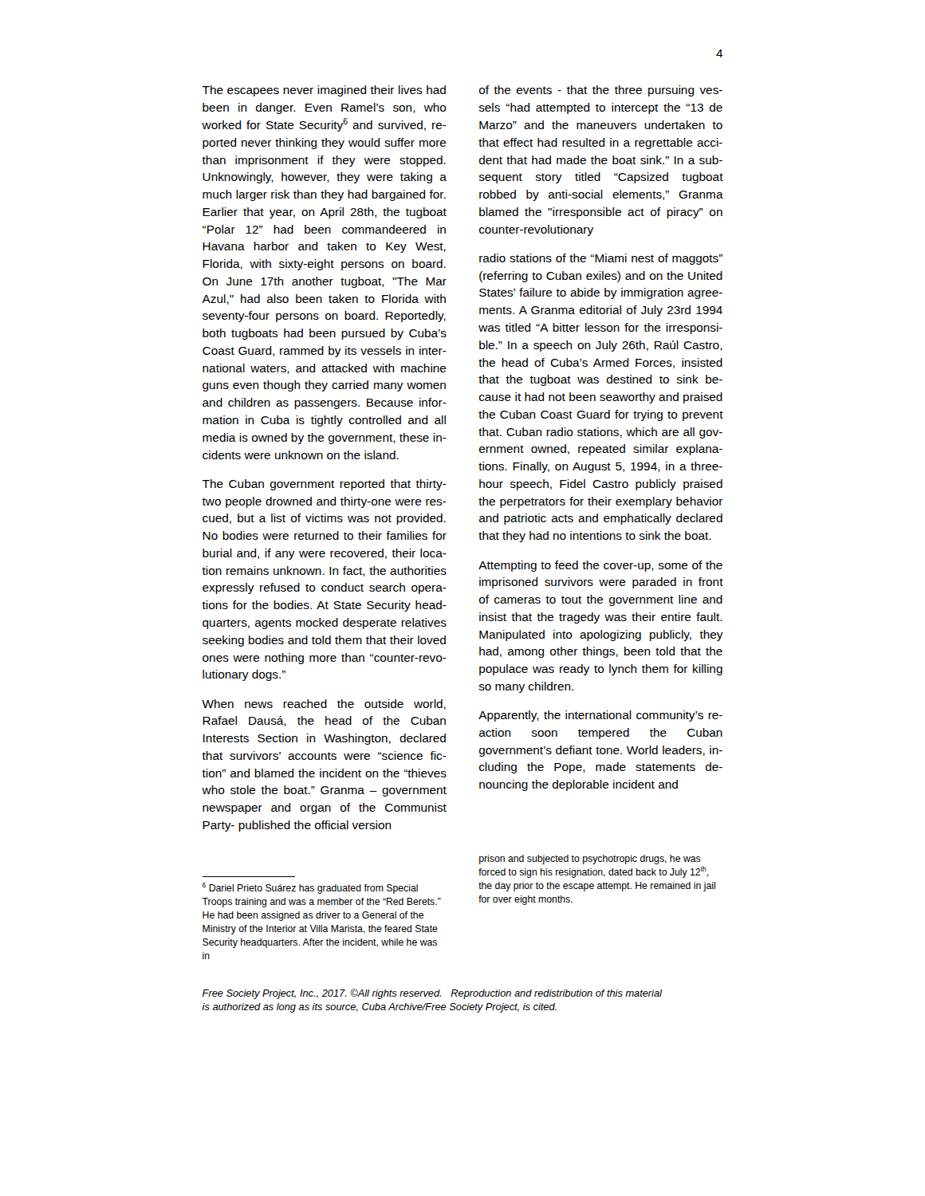4
The escapees never imagined their lives had been in danger. Even Ramel’s son, who worked for State Security6 and survived, reported never thinking they would suffer more than imprisonment if they were stopped. Unknowingly, however, they were taking a much larger risk than they had bargained for. Earlier that year, on April 28th, the tugboat “Polar 12” had been commandeered in Havana harbor and taken to Key West, Florida, with sixty-eight persons on board. On June 17th another tugboat, "The Mar Azul," had also been taken to Florida with seventy-four persons on board. Reportedly, both tugboats had been pursued by Cuba’s Coast Guard, rammed by its vessels in international waters, and attacked with machine guns even though they carried many women and children as passengers. Because information in Cuba is tightly controlled and all media is owned by the government, these incidents were unknown on the island.
The Cuban government reported that thirty-two people drowned and thirty-one were rescued, but a list of victims was not provided. No bodies were returned to their families for burial and, if any were recovered, their location remains unknown. In fact, the authorities expressly refused to conduct search operations for the bodies. At State Security headquarters, agents mocked desperate relatives seeking bodies and told them that their loved ones were nothing more than “counter-revolutionary dogs.”
When news reached the outside world, Rafael Dausá, the head of the Cuban Interests Section in Washington, declared that survivors’ accounts were “science fiction” and blamed the incident on the “thieves who stole the boat.” Granma – government newspaper and organ of the Communist Party- published the official version
6 Dariel Prieto Suárez has graduated from Special Troops training and was a member of the “Red Berets.” He had been assigned as driver to a General of the Ministry of the Interior at Villa Marista, the feared State Security headquarters. After the incident, while he was in
of the events - that the three pursuing vessels “had attempted to intercept the “13 de Marzo” and the maneuvers undertaken to that effect had resulted in a regrettable accident that had made the boat sink.” In a subsequent story titled “Capsized tugboat robbed by anti-social elements,” Granma blamed the "irresponsible act of piracy” on counter-revolutionary
radio stations of the “Miami nest of maggots” (referring to Cuban exiles) and on the United States’ failure to abide by immigration agreements. A Granma editorial of July 23rd 1994 was titled “A bitter lesson for the irresponsible.” In a speech on July 26th, Raúl Castro, the head of Cuba’s Armed Forces, insisted that the tugboat was destined to sink because it had not been seaworthy and praised the Cuban Coast Guard for trying to prevent that. Cuban radio stations, which are all government owned, repeated similar explanations. Finally, on August 5, 1994, in a three-hour speech, Fidel Castro publicly praised the perpetrators for their exemplary behavior and patriotic acts and emphatically declared that they had no intentions to sink the boat.
Attempting to feed the cover-up, some of the imprisoned survivors were paraded in front of cameras to tout the government line and insist that the tragedy was their entire fault. Manipulated into apologizing publicly, they had, among other things, been told that the populace was ready to lynch them for killing so many children.
Apparently, the international community’s reaction soon tempered the Cuban government’s defiant tone. World leaders, including the Pope, made statements denouncing the deplorable incident and
prison and subjected to psychotropic drugs, he was forced to sign his resignation, dated back to July 12th, the day prior to the escape attempt. He remained in jail for over eight months.
Free Society Project, Inc., 2017. ©All rights reserved. Reproduction and redistribution of this material
is authorized as long as its source, Cuba Archive/Free Society Project, is cited.